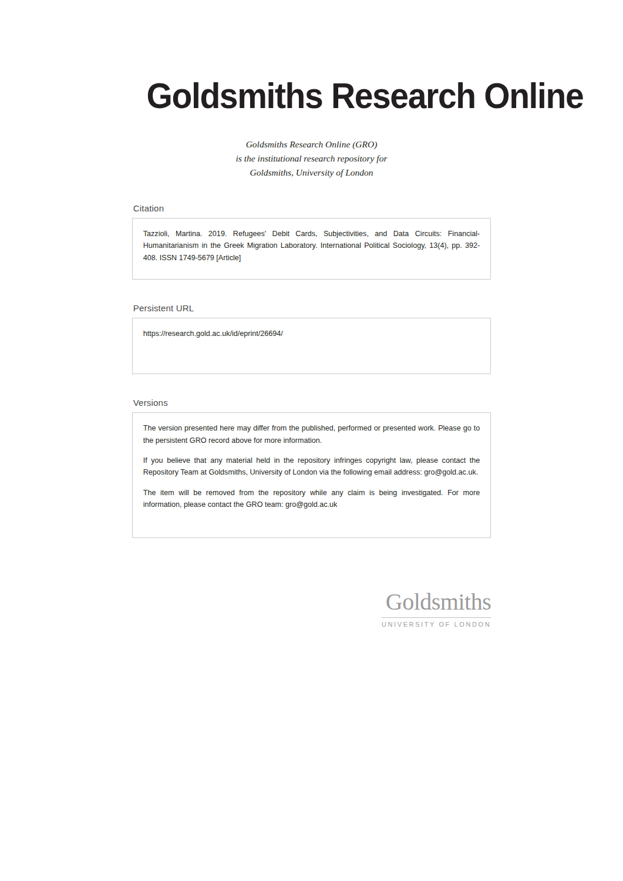Goldsmiths Research Online
Goldsmiths Research Online (GRO)
is the institutional research repository for
Goldsmiths, University of London
Citation
Tazzioli, Martina. 2019. Refugees' Debit Cards, Subjectivities, and Data Circuits: Financial-Humanitarianism in the Greek Migration Laboratory. International Political Sociology, 13(4), pp. 392-408. ISSN 1749-5679 [Article]
Persistent URL
https://research.gold.ac.uk/id/eprint/26694/
Versions
The version presented here may differ from the published, performed or presented work. Please go to the persistent GRO record above for more information.
If you believe that any material held in the repository infringes copyright law, please contact the Repository Team at Goldsmiths, University of London via the following email address: gro@gold.ac.uk.
The item will be removed from the repository while any claim is being investigated. For more information, please contact the GRO team: gro@gold.ac.uk
Goldsmiths
UNIVERSITY OF LONDON